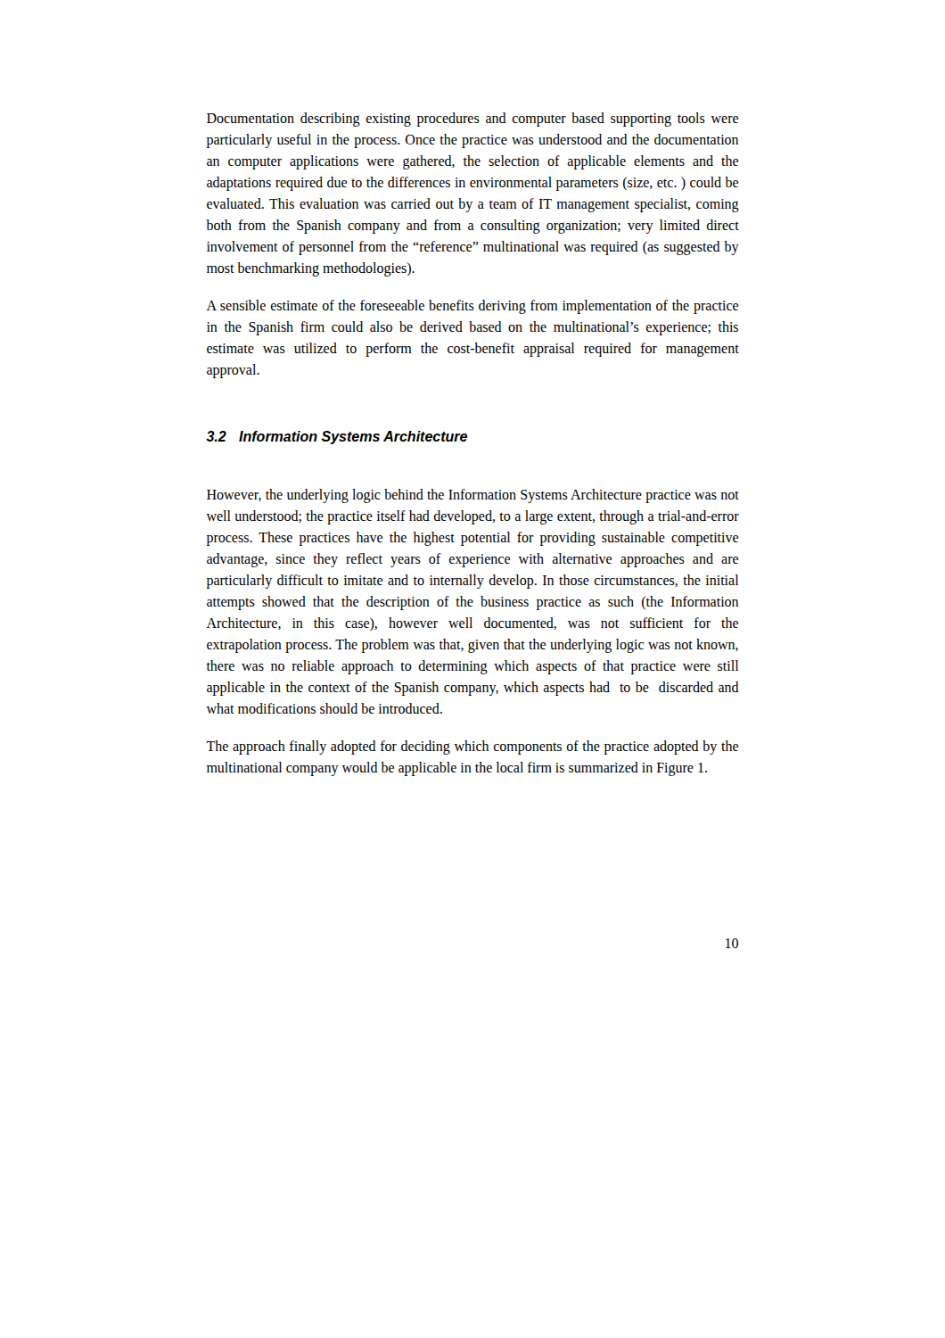Documentation describing existing procedures and computer based supporting tools were particularly useful in the process. Once the practice was understood and the documentation an computer applications were gathered, the selection of applicable elements and the adaptations required due to the differences in environmental parameters (size, etc. ) could be evaluated. This evaluation was carried out by a team of IT management specialist, coming both from the Spanish company and from a consulting organization; very limited direct involvement of personnel from the “reference” multinational was required (as suggested by most benchmarking methodologies).
A sensible estimate of the foreseeable benefits deriving from implementation of the practice in the Spanish firm could also be derived based on the multinational’s experience; this estimate was utilized to perform the cost-benefit appraisal required for management approval.
3.2 Information Systems Architecture
However, the underlying logic behind the Information Systems Architecture practice was not well understood; the practice itself had developed, to a large extent, through a trial-and-error process. These practices have the highest potential for providing sustainable competitive advantage, since they reflect years of experience with alternative approaches and are particularly difficult to imitate and to internally develop. In those circumstances, the initial attempts showed that the description of the business practice as such (the Information Architecture, in this case), however well documented, was not sufficient for the extrapolation process. The problem was that, given that the underlying logic was not known, there was no reliable approach to determining which aspects of that practice were still applicable in the context of the Spanish company, which aspects had to be discarded and what modifications should be introduced.
The approach finally adopted for deciding which components of the practice adopted by the multinational company would be applicable in the local firm is summarized in Figure 1.
10